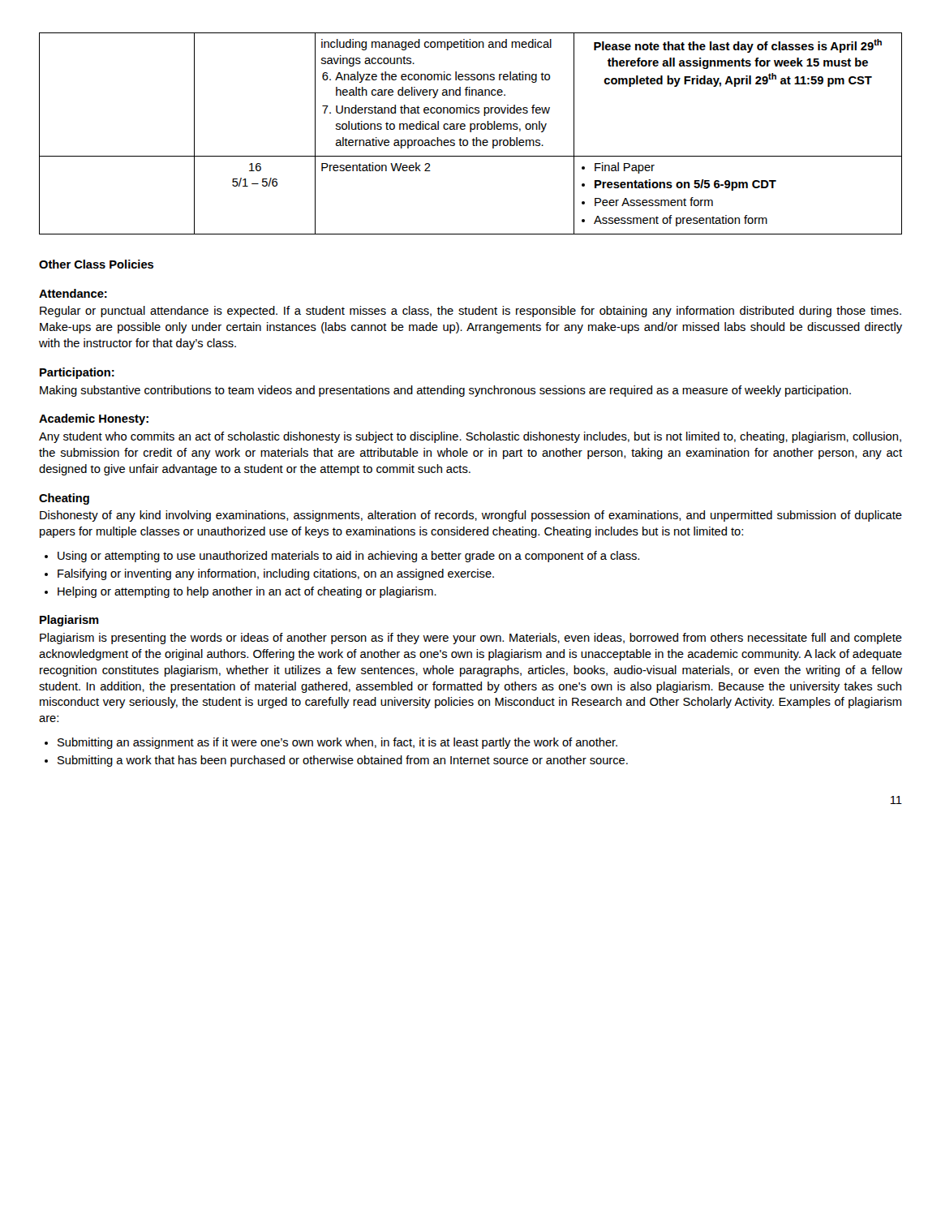| | | including managed competition and medical savings accounts. Analyze the economic lessons relating to health care delivery and finance. Understand that economics provides few solutions to medical care problems, only alternative approaches to the problems. | Please note that the last day of classes is April 29 th therefore all assignments for week 15 must be completed by Friday, April 29 th at 11:59 pm CST |
| | 16 5/1 – 5/6 | Presentation Week 2 | Final Paper Presentations on 5/5 6-9pm CDT Peer Assessment form Assessment of presentation form |
Other Class Policies
Attendance:
Regular or punctual attendance is expected. If a student misses a class, the student is responsible for obtaining any information distributed during those times. Make-ups are possible only under certain instances (labs cannot be made up). Arrangements for any make-ups and/or missed labs should be discussed directly with the instructor for that day’s class.
Participation:
Making substantive contributions to team videos and presentations and attending synchronous sessions are required as a measure of weekly participation.
Academic Honesty:
Any student who commits an act of scholastic dishonesty is subject to discipline. Scholastic dishonesty includes, but is not limited to, cheating, plagiarism, collusion, the submission for credit of any work or materials that are attributable in whole or in part to another person, taking an examination for another person, any act designed to give unfair advantage to a student or the attempt to commit such acts.
Cheating
Dishonesty of any kind involving examinations, assignments, alteration of records, wrongful possession of examinations, and unpermitted submission of duplicate papers for multiple classes or unauthorized use of keys to examinations is considered cheating. Cheating includes but is not limited to:
Using or attempting to use unauthorized materials to aid in achieving a better grade on a component of a class.
Falsifying or inventing any information, including citations, on an assigned exercise.
Helping or attempting to help another in an act of cheating or plagiarism.
Plagiarism
Plagiarism is presenting the words or ideas of another person as if they were your own. Materials, even ideas, borrowed from others necessitate full and complete acknowledgment of the original authors. Offering the work of another as one's own is plagiarism and is unacceptable in the academic community. A lack of adequate recognition constitutes plagiarism, whether it utilizes a few sentences, whole paragraphs, articles, books, audio-visual materials, or even the writing of a fellow student. In addition, the presentation of material gathered, assembled or formatted by others as one's own is also plagiarism. Because the university takes such misconduct very seriously, the student is urged to carefully read university policies on Misconduct in Research and Other Scholarly Activity. Examples of plagiarism are:
Submitting an assignment as if it were one’s own work when, in fact, it is at least partly the work of another.
Submitting a work that has been purchased or otherwise obtained from an Internet source or another source.
11